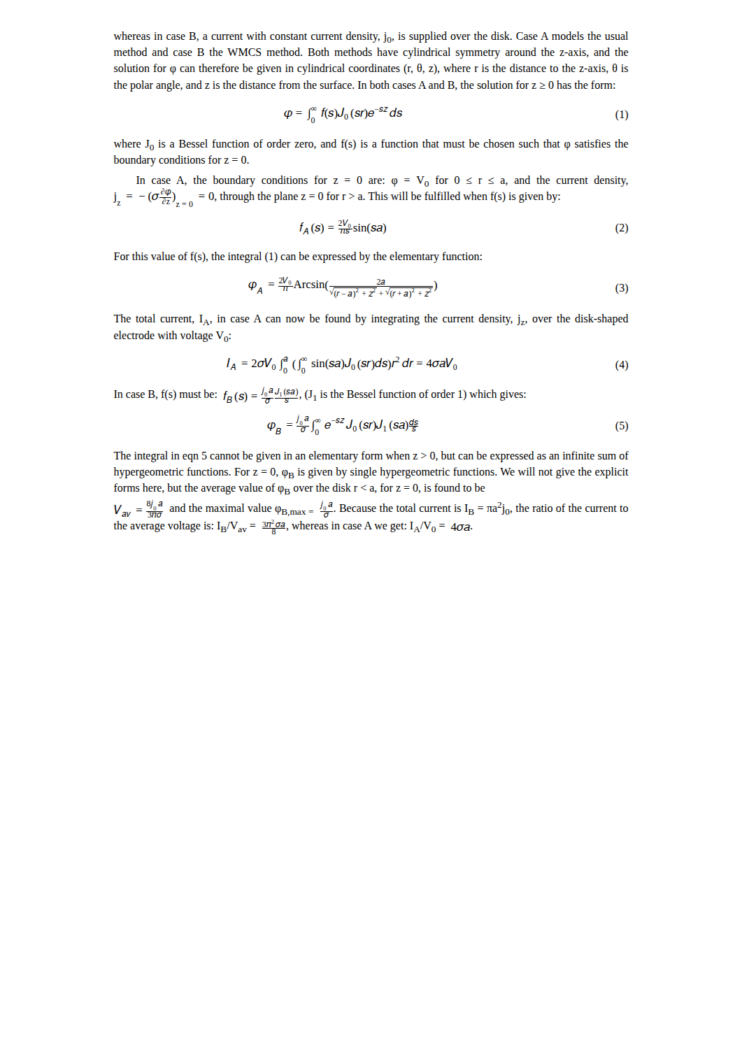whereas in case B, a current with constant current density, j0, is supplied over the disk. Case A models the usual method and case B the WMCS method. Both methods have cylindrical symmetry around the z-axis, and the solution for φ can therefore be given in cylindrical coordinates (r, θ, z), where r is the distance to the z-axis, θ is the polar angle, and z is the distance from the surface. In both cases A and B, the solution for z ≥ 0 has the form:
φ = ∫ 0 ∞ f (s) J0 (sr) e−sz ds
(1)
where J0 is a Bessel function of order zero, and f(s) is a function that must be chosen such that φ satisfies the boundary conditions for z = 0.
In case A, the boundary conditions for z = 0 are: φ = V0 for 0 ≤ r ≤ a, and the current density, jz = − ( σ ∂φ ∂z ) z=0 = 0 , through the plane z = 0 for r > a. This will be fulfilled when f(s) is given by:
fA (s) = 2V0 πs sin (sa)
(2)
For this value of f(s), the integral (1) can be expressed by the elementary function:
φA = 2V0 π Arcsin ( 2a (r−a)2 + z2 + (r+a)2 + z2 )
(3)
The total current, IA, in case A can now be found by integrating the current density, jz, over the disk-shaped electrode with voltage V0:
IA = 2σV0 ∫ 0 a ( ∫ 0 ∞ sin (sa) J0 (sr) ds ) r2 dr = 4σaV0
(4)
In case B, f(s) must be: fB (s) = j0a σ J1 (sa) s , (J1 is the Bessel function of order 1) which gives:
φB = j0a σ ∫ 0 ∞ e−sz J0 (sr) J1 (sa) ds s
(5)
The integral in eqn 5 cannot be given in an elementary form when z > 0, but can be expressed as an infinite sum of hypergeometric functions. For z = 0, φB is given by single hypergeometric functions. We will not give the explicit forms here, but the average value of φB over the disk r < a, for z = 0, is found to be
Vav = 8j0a 3πσ and the maximal value φB,max = j0a σ . Because the total current is IB = πa2j0, the ratio of the current to the average voltage is: IB/Vav = 3π2σa 8 , whereas in case A we get: IA/V0 = 4σa .